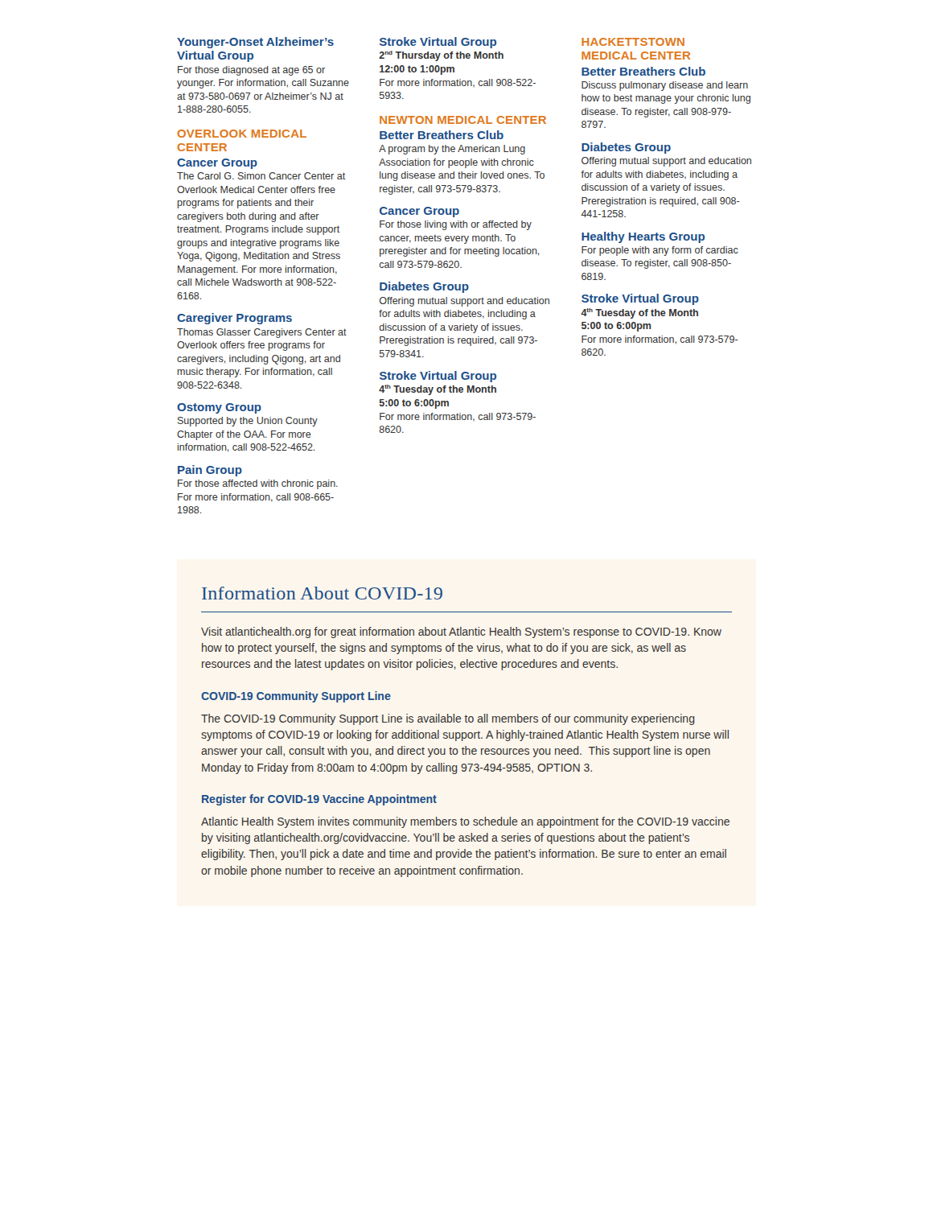Younger-Onset Alzheimer’s
Virtual Group
For those diagnosed at age 65 or younger. For information, call Suzanne at 973-580-0697 or Alzheimer’s NJ at 1-888-280-6055.
OVERLOOK MEDICAL CENTER
Cancer Group
The Carol G. Simon Cancer Center at Overlook Medical Center offers free programs for patients and their caregivers both during and after treatment. Programs include support groups and integrative programs like Yoga, Qigong, Meditation and Stress Management. For more information, call Michele Wadsworth at 908-522-6168.
Caregiver Programs
Thomas Glasser Caregivers Center at Overlook offers free programs for caregivers, including Qigong, art and music therapy. For information, call 908-522-6348.
Ostomy Group
Supported by the Union County Chapter of the OAA. For more information, call 908-522-4652.
Pain Group
For those affected with chronic pain. For more information, call 908-665-1988.
Stroke Virtual Group
2nd Thursday of the Month
12:00 to 1:00pm
For more information, call 908-522-5933.
NEWTON MEDICAL CENTER
Better Breathers Club
A program by the American Lung Association for people with chronic lung disease and their loved ones. To register, call 973-579-8373.
Cancer Group
For those living with or affected by cancer, meets every month. To preregister and for meeting location, call 973-579-8620.
Diabetes Group
Offering mutual support and education for adults with diabetes, including a discussion of a variety of issues. Preregistration is required, call 973-579-8341.
Stroke Virtual Group
4th Tuesday of the Month
5:00 to 6:00pm
For more information, call 973-579-8620.
HACKETTSTOWN
MEDICAL CENTER
Better Breathers Club
Discuss pulmonary disease and learn how to best manage your chronic lung disease. To register, call 908-979-8797.
Diabetes Group
Offering mutual support and education for adults with diabetes, including a discussion of a variety of issues. Preregistration is required, call 908-441-1258.
Healthy Hearts Group
For people with any form of cardiac disease. To register, call 908-850-6819.
Stroke Virtual Group
4th Tuesday of the Month
5:00 to 6:00pm
For more information, call 973-579-8620.
Information About COVID-19
Visit atlantichealth.org for great information about Atlantic Health System’s response to COVID-19. Know how to protect yourself, the signs and symptoms of the virus, what to do if you are sick, as well as resources and the latest updates on visitor policies, elective procedures and events.
COVID-19 Community Support Line
The COVID-19 Community Support Line is available to all members of our community experiencing symptoms of COVID-19 or looking for additional support. A highly-trained Atlantic Health System nurse will answer your call, consult with you, and direct you to the resources you need. This support line is open Monday to Friday from 8:00am to 4:00pm by calling 973-494-9585, OPTION 3.
Register for COVID-19 Vaccine Appointment
Atlantic Health System invites community members to schedule an appointment for the COVID-19 vaccine by visiting atlantichealth.org/covidvaccine. You’ll be asked a series of questions about the patient’s eligibility. Then, you’ll pick a date and time and provide the patient’s information. Be sure to enter an email or mobile phone number to receive an appointment confirmation.